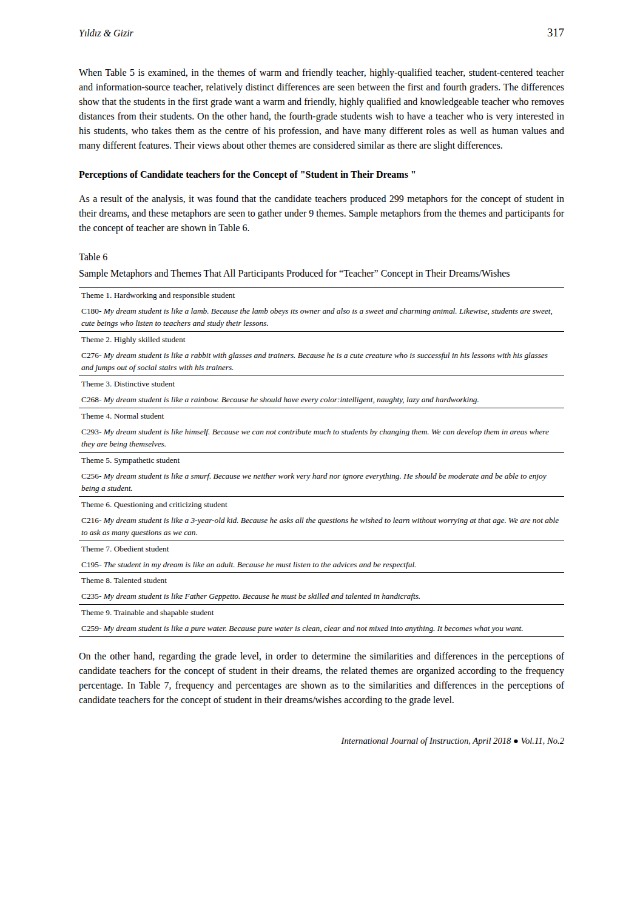Yıldız & Gizir 317
When Table 5 is examined, in the themes of warm and friendly teacher, highly-qualified teacher, student-centered teacher and information-source teacher, relatively distinct differences are seen between the first and fourth graders. The differences show that the students in the first grade want a warm and friendly, highly qualified and knowledgeable teacher who removes distances from their students. On the other hand, the fourth-grade students wish to have a teacher who is very interested in his students, who takes them as the centre of his profession, and have many different roles as well as human values and many different features. Their views about other themes are considered similar as there are slight differences.
Perceptions of Candidate teachers for the Concept of "Student in Their Dreams "
As a result of the analysis, it was found that the candidate teachers produced 299 metaphors for the concept of student in their dreams, and these metaphors are seen to gather under 9 themes. Sample metaphors from the themes and participants for the concept of teacher are shown in Table 6.
Table 6
Sample Metaphors and Themes That All Participants Produced for “Teacher” Concept in Their Dreams/Wishes
| Theme 1. Hardworking and responsible student |
| C180- My dream student is like a lamb. Because the lamb obeys its owner and also is a sweet and charming animal. Likewise, students are sweet, cute beings who listen to teachers and study their lessons. |
| Theme 2. Highly skilled student |
| C276- My dream student is like a rabbit with glasses and trainers. Because he is a cute creature who is successful in his lessons with his glasses and jumps out of social stairs with his trainers. |
| Theme 3. Distinctive student |
| C268- My dream student is like a rainbow. Because he should have every color:intelligent, naughty, lazy and hardworking. |
| Theme 4. Normal student |
| C293- My dream student is like himself. Because we can not contribute much to students by changing them. We can develop them in areas where they are being themselves. |
| Theme 5. Sympathetic student |
| C256- My dream student is like a smurf. Because we neither work very hard nor ignore everything. He should be moderate and be able to enjoy being a student. |
| Theme 6. Questioning and criticizing student |
| C216- My dream student is like a 3-year-old kid. Because he asks all the questions he wished to learn without worrying at that age. We are not able to ask as many questions as we can. |
| Theme 7. Obedient student |
| C195- The student in my dream is like an adult. Because he must listen to the advices and be respectful. |
| Theme 8. Talented student |
| C235- My dream student is like Father Geppetto. Because he must be skilled and talented in handicrafts. |
| Theme 9. Trainable and shapable student |
| C259- My dream student is like a pure water. Because pure water is clean, clear and not mixed into anything. It becomes what you want. |
On the other hand, regarding the grade level, in order to determine the similarities and differences in the perceptions of candidate teachers for the concept of student in their dreams, the related themes are organized according to the frequency percentage. In Table 7, frequency and percentages are shown as to the similarities and differences in the perceptions of candidate teachers for the concept of student in their dreams/wishes according to the grade level.
International Journal of Instruction, April 2018 ● Vol.11, No.2